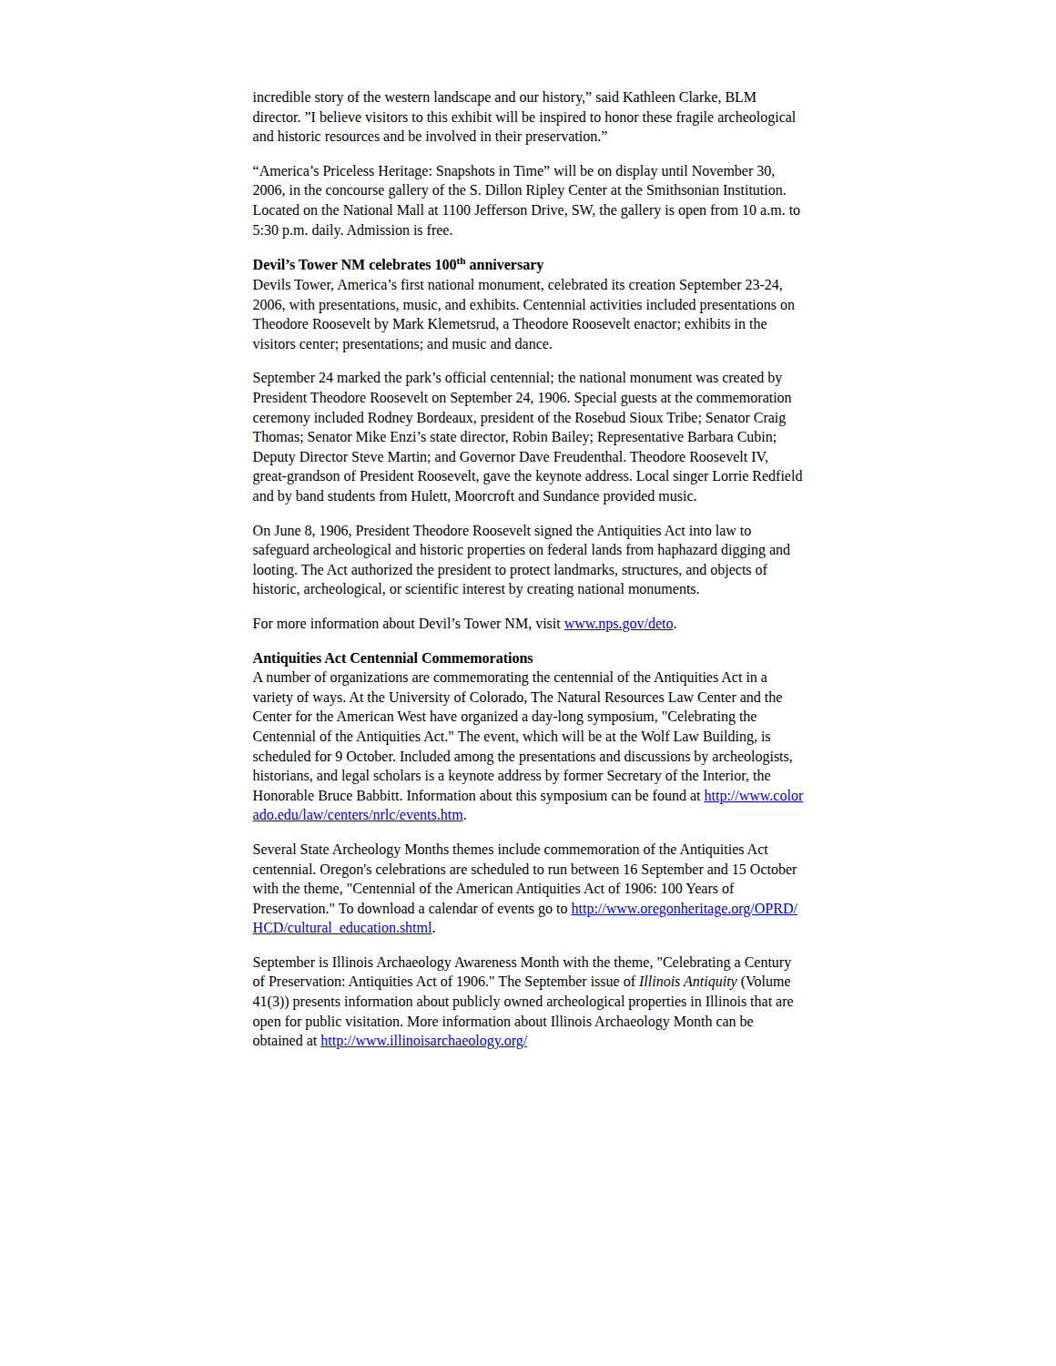incredible story of the western landscape and our history,” said Kathleen Clarke, BLM director. ”I believe visitors to this exhibit will be inspired to honor these fragile archeological and historic resources and be involved in their preservation.”
“America’s Priceless Heritage: Snapshots in Time” will be on display until November 30, 2006, in the concourse gallery of the S. Dillon Ripley Center at the Smithsonian Institution. Located on the National Mall at 1100 Jefferson Drive, SW, the gallery is open from 10 a.m. to 5:30 p.m. daily. Admission is free.
Devil’s Tower NM celebrates 100th anniversary
Devils Tower, America’s first national monument, celebrated its creation September 23-24, 2006, with presentations, music, and exhibits. Centennial activities included presentations on Theodore Roosevelt by Mark Klemetsrud, a Theodore Roosevelt enactor; exhibits in the visitors center; presentations; and music and dance.
September 24 marked the park’s official centennial; the national monument was created by President Theodore Roosevelt on September 24, 1906. Special guests at the commemoration ceremony included Rodney Bordeaux, president of the Rosebud Sioux Tribe; Senator Craig Thomas; Senator Mike Enzi’s state director, Robin Bailey; Representative Barbara Cubin; Deputy Director Steve Martin; and Governor Dave Freudenthal. Theodore Roosevelt IV, great-grandson of President Roosevelt, gave the keynote address. Local singer Lorrie Redfield and by band students from Hulett, Moorcroft and Sundance provided music.
On June 8, 1906, President Theodore Roosevelt signed the Antiquities Act into law to safeguard archeological and historic properties on federal lands from haphazard digging and looting. The Act authorized the president to protect landmarks, structures, and objects of historic, archeological, or scientific interest by creating national monuments.
For more information about Devil’s Tower NM, visit www.nps.gov/deto.
Antiquities Act Centennial Commemorations
A number of organizations are commemorating the centennial of the Antiquities Act in a variety of ways. At the University of Colorado, The Natural Resources Law Center and the Center for the American West have organized a day-long symposium, "Celebrating the Centennial of the Antiquities Act." The event, which will be at the Wolf Law Building, is scheduled for 9 October. Included among the presentations and discussions by archeologists, historians, and legal scholars is a keynote address by former Secretary of the Interior, the Honorable Bruce Babbitt. Information about this symposium can be found at http://www.colorado.edu/law/centers/nrlc/events.htm.
Several State Archeology Months themes include commemoration of the Antiquities Act centennial. Oregon's celebrations are scheduled to run between 16 September and 15 October with the theme, "Centennial of the American Antiquities Act of 1906: 100 Years of Preservation." To download a calendar of events go to http://www.oregonheritage.org/OPRD/HCD/cultural_education.shtml.
September is Illinois Archaeology Awareness Month with the theme, "Celebrating a Century of Preservation: Antiquities Act of 1906." The September issue of Illinois Antiquity (Volume 41(3)) presents information about publicly owned archeological properties in Illinois that are open for public visitation. More information about Illinois Archaeology Month can be obtained at http://www.illinoisarchaeology.org/